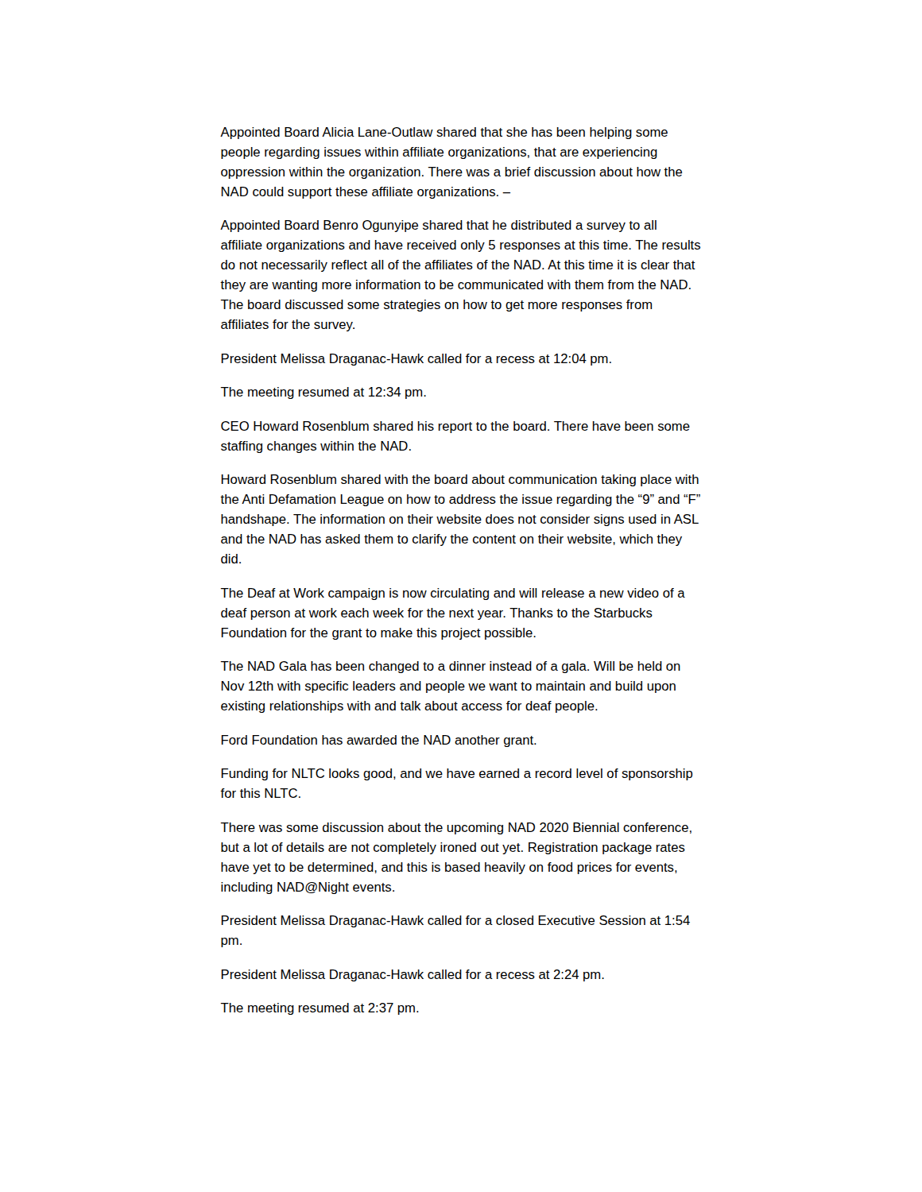Appointed Board Alicia Lane-Outlaw shared that she has been helping some people regarding issues within affiliate organizations, that are experiencing oppression within the organization. There was a brief discussion about how the NAD could support these affiliate organizations. –
Appointed Board Benro Ogunyipe shared that he distributed a survey to all affiliate organizations and have received only 5 responses at this time. The results do not necessarily reflect all of the affiliates of the NAD. At this time it is clear that they are wanting more information to be communicated with them from the NAD. The board discussed some strategies on how to get more responses from affiliates for the survey.
President Melissa Draganac-Hawk called for a recess at 12:04 pm.
The meeting resumed at 12:34 pm.
CEO Howard Rosenblum shared his report to the board. There have been some staffing changes within the NAD.
Howard Rosenblum shared with the board about communication taking place with the Anti Defamation League on how to address the issue regarding the “9” and “F” handshape. The information on their website does not consider signs used in ASL and the NAD has asked them to clarify the content on their website, which they did.
The Deaf at Work campaign is now circulating and will release a new video of a deaf person at work each week for the next year. Thanks to the Starbucks Foundation for the grant to make this project possible.
The NAD Gala has been changed to a dinner instead of a gala. Will be held on Nov 12th with specific leaders and people we want to maintain and build upon existing relationships with and talk about access for deaf people.
Ford Foundation has awarded the NAD another grant.
Funding for NLTC looks good, and we have earned a record level of sponsorship for this NLTC.
There was some discussion about the upcoming NAD 2020 Biennial conference, but a lot of details are not completely ironed out yet. Registration package rates have yet to be determined, and this is based heavily on food prices for events, including NAD@Night events.
President Melissa Draganac-Hawk called for a closed Executive Session at 1:54 pm.
President Melissa Draganac-Hawk called for a recess at 2:24 pm.
The meeting resumed at 2:37 pm.